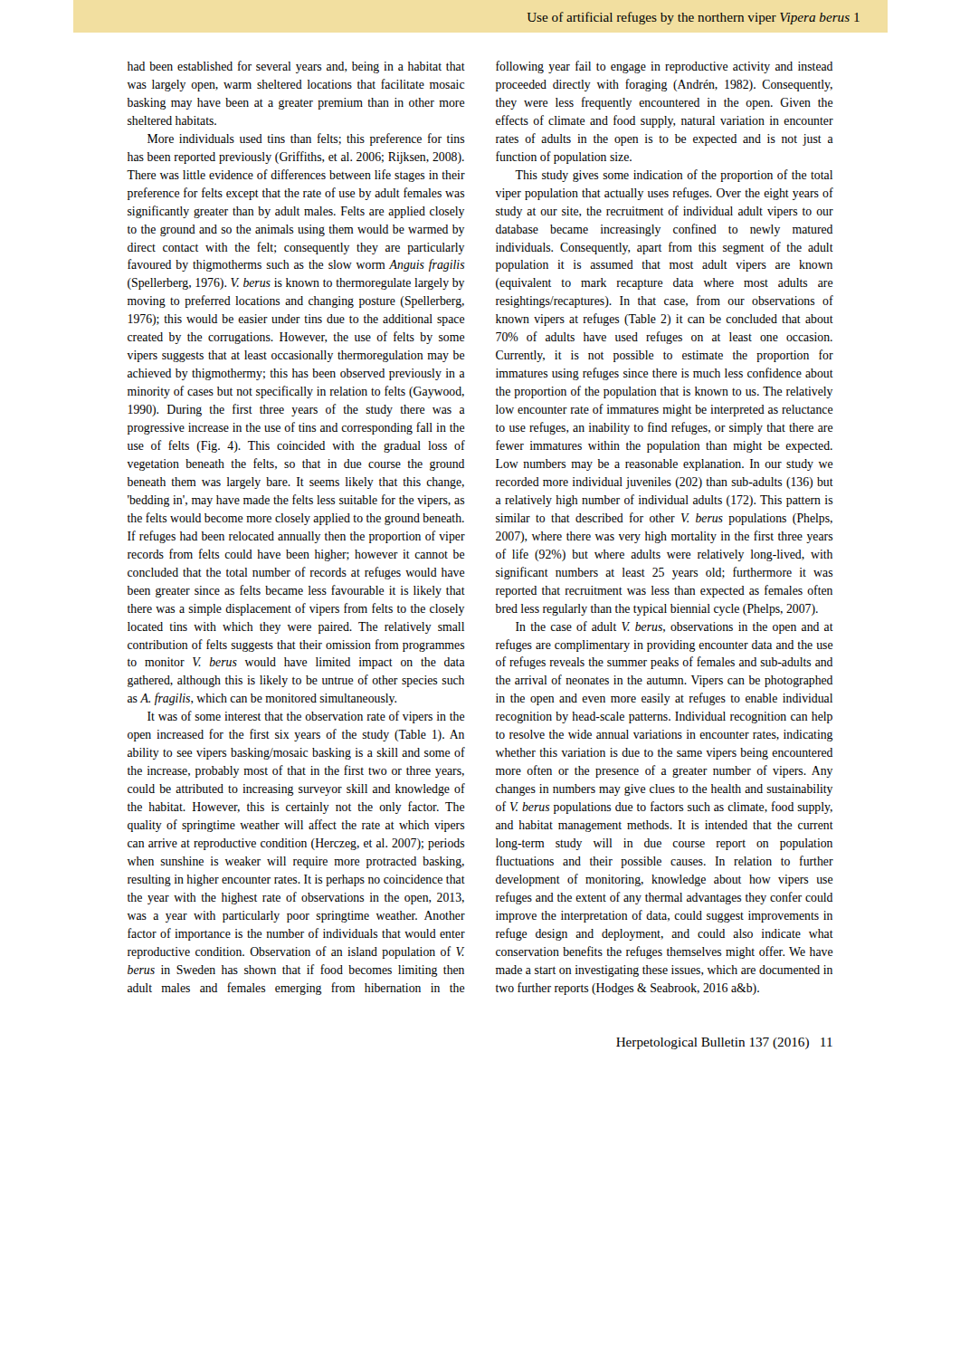Use of artificial refuges by the northern viper Vipera berus 1
had been established for several years and, being in a habitat that was largely open, warm sheltered locations that facilitate mosaic basking may have been at a greater premium than in other more sheltered habitats.
More individuals used tins than felts; this preference for tins has been reported previously (Griffiths, et al. 2006; Rijksen, 2008). There was little evidence of differences between life stages in their preference for felts except that the rate of use by adult females was significantly greater than by adult males. Felts are applied closely to the ground and so the animals using them would be warmed by direct contact with the felt; consequently they are particularly favoured by thigmotherms such as the slow worm Anguis fragilis (Spellerberg, 1976). V. berus is known to thermoregulate largely by moving to preferred locations and changing posture (Spellerberg, 1976); this would be easier under tins due to the additional space created by the corrugations. However, the use of felts by some vipers suggests that at least occasionally thermoregulation may be achieved by thigmothermy; this has been observed previously in a minority of cases but not specifically in relation to felts (Gaywood, 1990). During the first three years of the study there was a progressive increase in the use of tins and corresponding fall in the use of felts (Fig. 4). This coincided with the gradual loss of vegetation beneath the felts, so that in due course the ground beneath them was largely bare. It seems likely that this change, 'bedding in', may have made the felts less suitable for the vipers, as the felts would become more closely applied to the ground beneath. If refuges had been relocated annually then the proportion of viper records from felts could have been higher; however it cannot be concluded that the total number of records at refuges would have been greater since as felts became less favourable it is likely that there was a simple displacement of vipers from felts to the closely located tins with which they were paired. The relatively small contribution of felts suggests that their omission from programmes to monitor V. berus would have limited impact on the data gathered, although this is likely to be untrue of other species such as A. fragilis, which can be monitored simultaneously.
It was of some interest that the observation rate of vipers in the open increased for the first six years of the study (Table 1). An ability to see vipers basking/mosaic basking is a skill and some of the increase, probably most of that in the first two or three years, could be attributed to increasing surveyor skill and knowledge of the habitat. However, this is certainly not the only factor. The quality of springtime weather will affect the rate at which vipers can arrive at reproductive condition (Herczeg, et al. 2007); periods when sunshine is weaker will require more protracted basking, resulting in higher encounter rates. It is perhaps no coincidence that the year with the highest rate of observations in the open, 2013, was a year with particularly poor springtime weather. Another factor of importance is the number of individuals that would enter reproductive condition. Observation of an island population of V. berus in Sweden has shown that if food becomes limiting then adult males and females emerging from hibernation in the following year fail to engage in reproductive activity and instead proceeded directly with foraging (Andrén, 1982). Consequently, they were less frequently encountered in the open. Given the effects of climate and food supply, natural variation in encounter rates of adults in the open is to be expected and is not just a function of population size.
This study gives some indication of the proportion of the total viper population that actually uses refuges. Over the eight years of study at our site, the recruitment of individual adult vipers to our database became increasingly confined to newly matured individuals. Consequently, apart from this segment of the adult population it is assumed that most adult vipers are known (equivalent to mark recapture data where most adults are resightings/recaptures). In that case, from our observations of known vipers at refuges (Table 2) it can be concluded that about 70% of adults have used refuges on at least one occasion. Currently, it is not possible to estimate the proportion for immatures using refuges since there is much less confidence about the proportion of the population that is known to us. The relatively low encounter rate of immatures might be interpreted as reluctance to use refuges, an inability to find refuges, or simply that there are fewer immatures within the population than might be expected. Low numbers may be a reasonable explanation. In our study we recorded more individual juveniles (202) than sub-adults (136) but a relatively high number of individual adults (172). This pattern is similar to that described for other V. berus populations (Phelps, 2007), where there was very high mortality in the first three years of life (92%) but where adults were relatively long-lived, with significant numbers at least 25 years old; furthermore it was reported that recruitment was less than expected as females often bred less regularly than the typical biennial cycle (Phelps, 2007).
In the case of adult V. berus, observations in the open and at refuges are complimentary in providing encounter data and the use of refuges reveals the summer peaks of females and sub-adults and the arrival of neonates in the autumn. Vipers can be photographed in the open and even more easily at refuges to enable individual recognition by head-scale patterns. Individual recognition can help to resolve the wide annual variations in encounter rates, indicating whether this variation is due to the same vipers being encountered more often or the presence of a greater number of vipers. Any changes in numbers may give clues to the health and sustainability of V. berus populations due to factors such as climate, food supply, and habitat management methods. It is intended that the current long-term study will in due course report on population fluctuations and their possible causes. In relation to further development of monitoring, knowledge about how vipers use refuges and the extent of any thermal advantages they confer could improve the interpretation of data, could suggest improvements in refuge design and deployment, and could also indicate what conservation benefits the refuges themselves might offer. We have made a start on investigating these issues, which are documented in two further reports (Hodges & Seabrook, 2016 a&b).
Herpetological Bulletin 137 (2016) 11